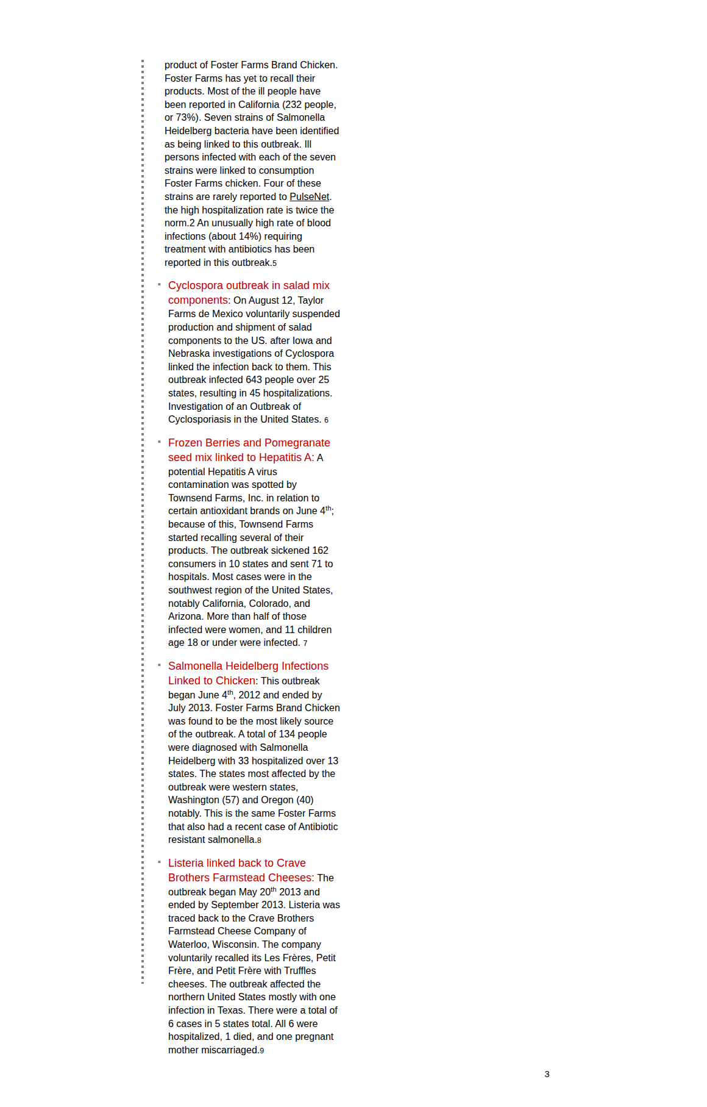product of Foster Farms Brand Chicken. Foster Farms has yet to recall their products. Most of the ill people have been reported in California (232 people, or 73%). Seven strains of Salmonella Heidelberg bacteria have been identified as being linked to this outbreak. Ill persons infected with each of the seven strains were linked to consumption Foster Farms chicken. Four of these strains are rarely reported to PulseNet. the high hospitalization rate is twice the norm.2 An unusually high rate of blood infections (about 14%) requiring treatment with antibiotics has been reported in this outbreak.5
Cyclospora outbreak in salad mix components: On August 12, Taylor Farms de Mexico voluntarily suspended production and shipment of salad components to the US. after Iowa and Nebraska investigations of Cyclospora linked the infection back to them. This outbreak infected 643 people over 25 states, resulting in 45 hospitalizations. Investigation of an Outbreak of Cyclosporiasis in the United States. 6
Frozen Berries and Pomegranate seed mix linked to Hepatitis A: A potential Hepatitis A virus contamination was spotted by Townsend Farms, Inc. in relation to certain antioxidant brands on June 4th; because of this, Townsend Farms started recalling several of their products. The outbreak sickened 162 consumers in 10 states and sent 71 to hospitals. Most cases were in the southwest region of the United States, notably California, Colorado, and Arizona. More than half of those infected were women, and 11 children age 18 or under were infected. 7
Salmonella Heidelberg Infections Linked to Chicken: This outbreak began June 4th, 2012 and ended by July 2013. Foster Farms Brand Chicken was found to be the most likely source of the outbreak. A total of 134 people were diagnosed with Salmonella Heidelberg with 33 hospitalized over 13 states. The states most affected by the outbreak were western states, Washington (57) and Oregon (40) notably. This is the same Foster Farms that also had a recent case of Antibiotic resistant salmonella.8
Listeria linked back to Crave Brothers Farmstead Cheeses: The outbreak began May 20th 2013 and ended by September 2013. Listeria was traced back to the Crave Brothers Farmstead Cheese Company of Waterloo, Wisconsin. The company voluntarily recalled its Les Frères, Petit Frère, and Petit Frère with Truffles cheeses. The outbreak affected the northern United States mostly with one infection in Texas. There were a total of 6 cases in 5 states total. All 6 were hospitalized, 1 died, and one pregnant mother miscarriaged.9
3